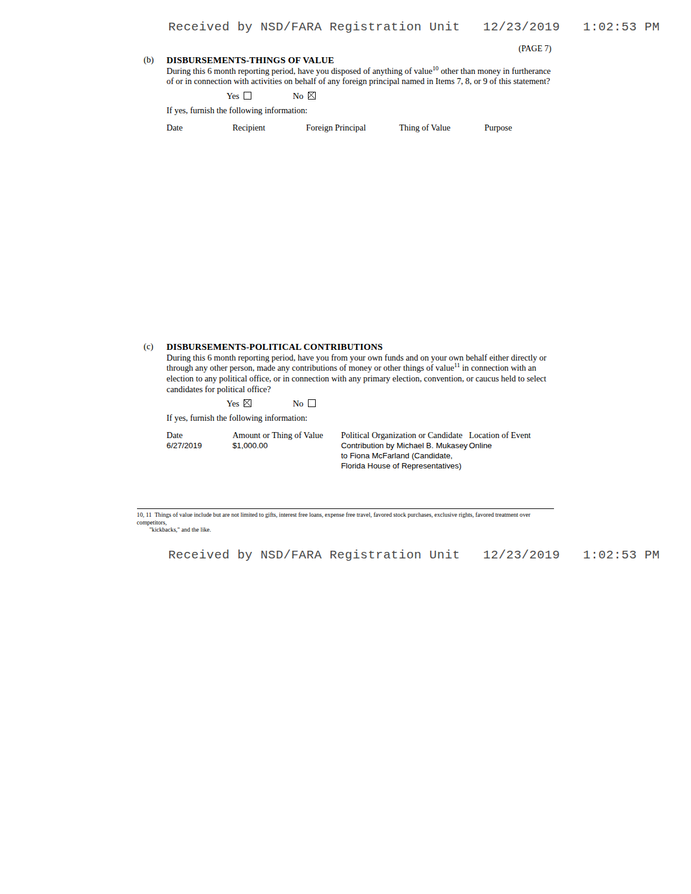Received by NSD/FARA Registration Unit 12/23/2019 1:02:53 PM
(PAGE 7)
(b)
DISBURSEMENTS-THINGS OF VALUE
During this 6 month reporting period, have you disposed of anything of value10 other than money in furtherance of or in connection with activities on behalf of any foreign principal named in Items 7, 8, or 9 of this statement?
Yes No
If yes, furnish the following information:
| Date | Recipient | Foreign Principal | Thing of Value | Purpose |
(c)
DISBURSEMENTS-POLITICAL CONTRIBUTIONS
During this 6 month reporting period, have you from your own funds and on your own behalf either directly or through any other person, made any contributions of money or other things of value11 in connection with an election to any political office, or in connection with any primary election, convention, or caucus held to select candidates for political office?
Yes No
If yes, furnish the following information:
| Date | Amount or Thing of Value | Political Organization or Candidate | Location of Event |
| 6/27/2019 | $1,000.00 | Contribution by Michael B. Mukasey to Fiona McFarland (Candidate, Florida House of Representatives) | Online |
10, 11 Things of value include but are not limited to gifts, interest free loans, expense free travel, favored stock purchases, exclusive rights, favored treatment over competitors, "kickbacks," and the like.
Received by NSD/FARA Registration Unit 12/23/2019 1:02:53 PM